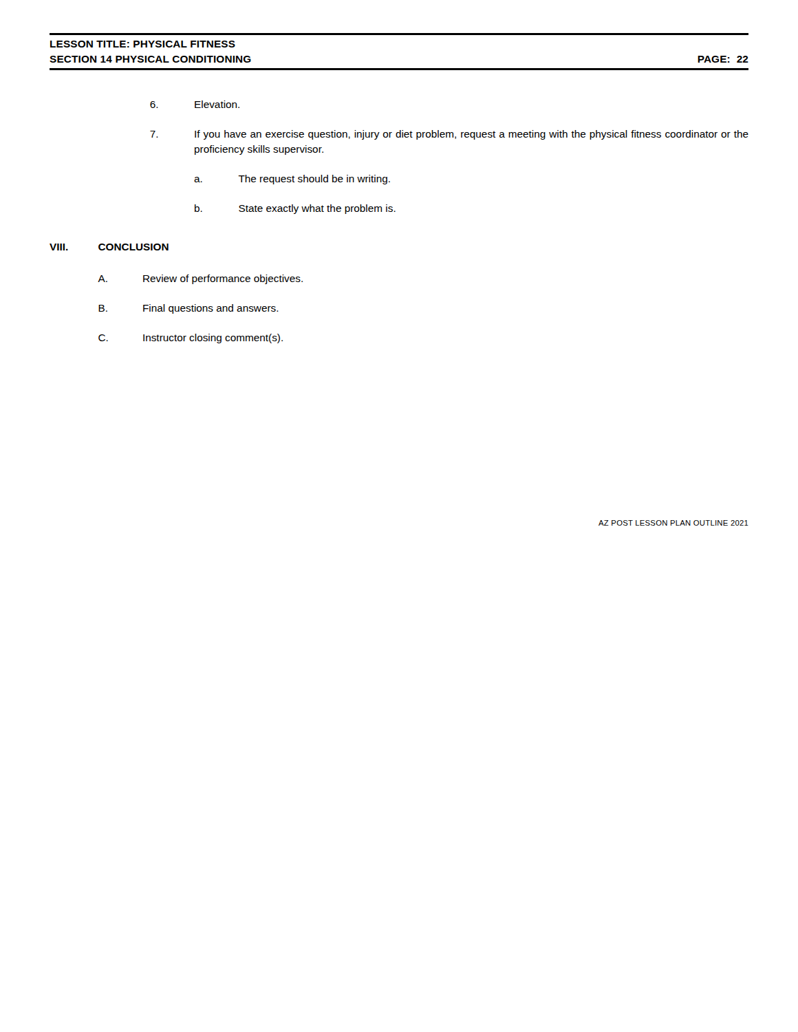Lesson Title: Physical Fitness
Section 14 Physical Conditioning PAGE: 22
6. Elevation.
7. If you have an exercise question, injury or diet problem, request a meeting with the physical fitness coordinator or the proficiency skills supervisor.
a. The request should be in writing.
b. State exactly what the problem is.
VIII. CONCLUSION
A. Review of performance objectives.
B. Final questions and answers.
C. Instructor closing comment(s).
AZ POST LESSON PLAN OUTLINE 2021